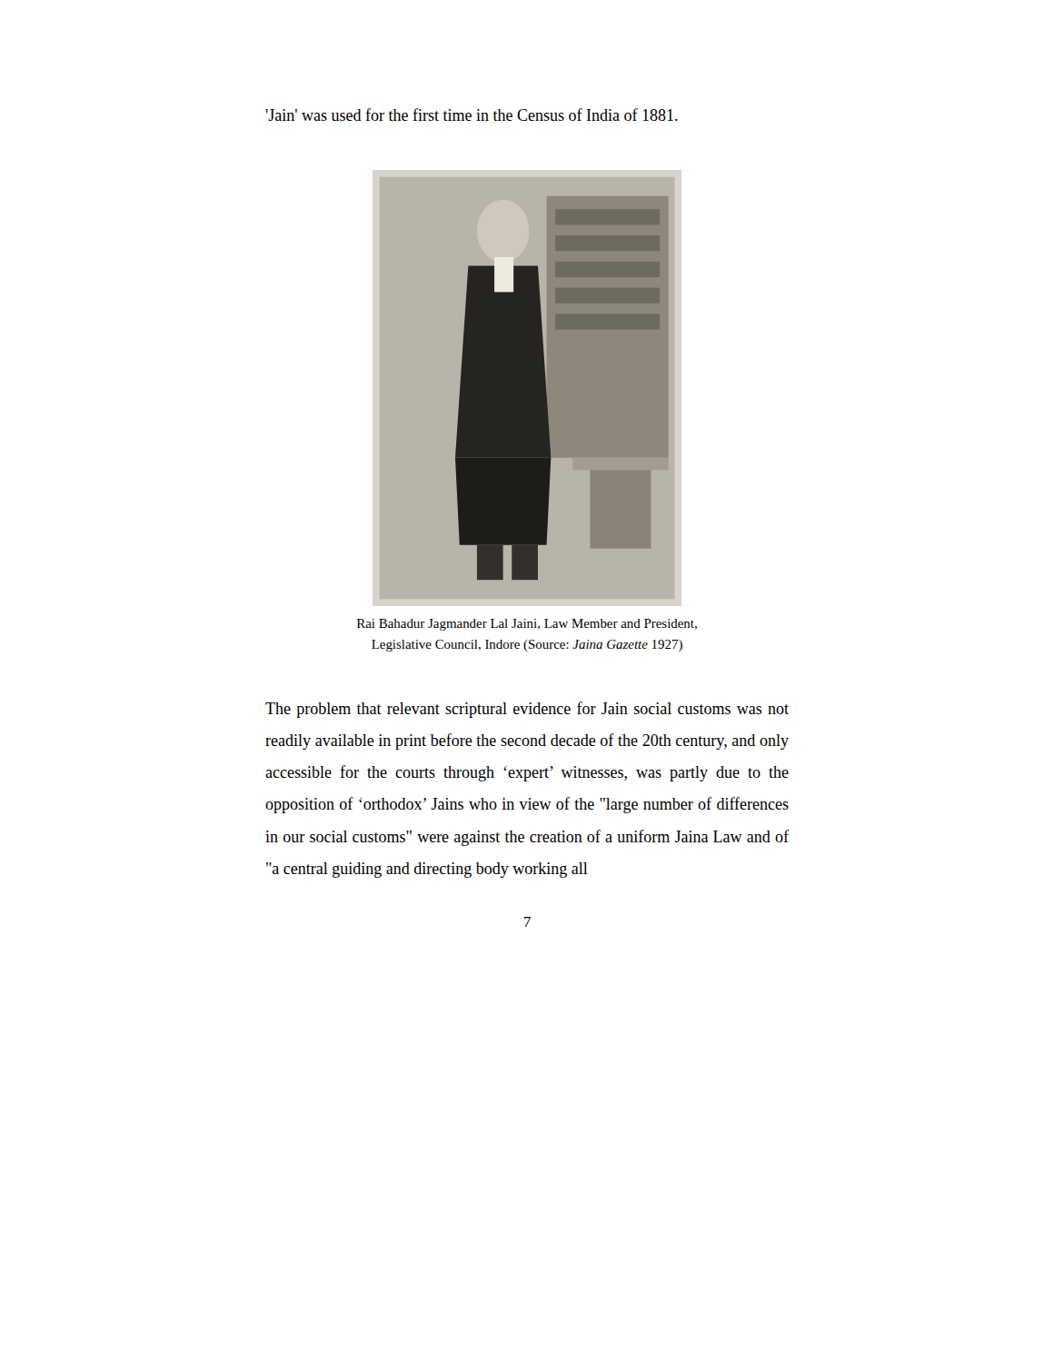'Jain' was used for the first time in the Census of India of 1881.
Rai Bahadur Jagmander Lal Jaini, Law Member and President,
Legislative Council, Indore (Source: Jaina Gazette 1927)
The problem that relevant scriptural evidence for Jain social customs was not readily available in print before the second decade of the 20th century, and only accessible for the courts through ‘expert’ witnesses, was partly due to the opposition of ‘orthodox’ Jains who in view of the "large number of differences in our social customs" were against the creation of a uniform Jaina Law and of "a central guiding and directing body working all
7